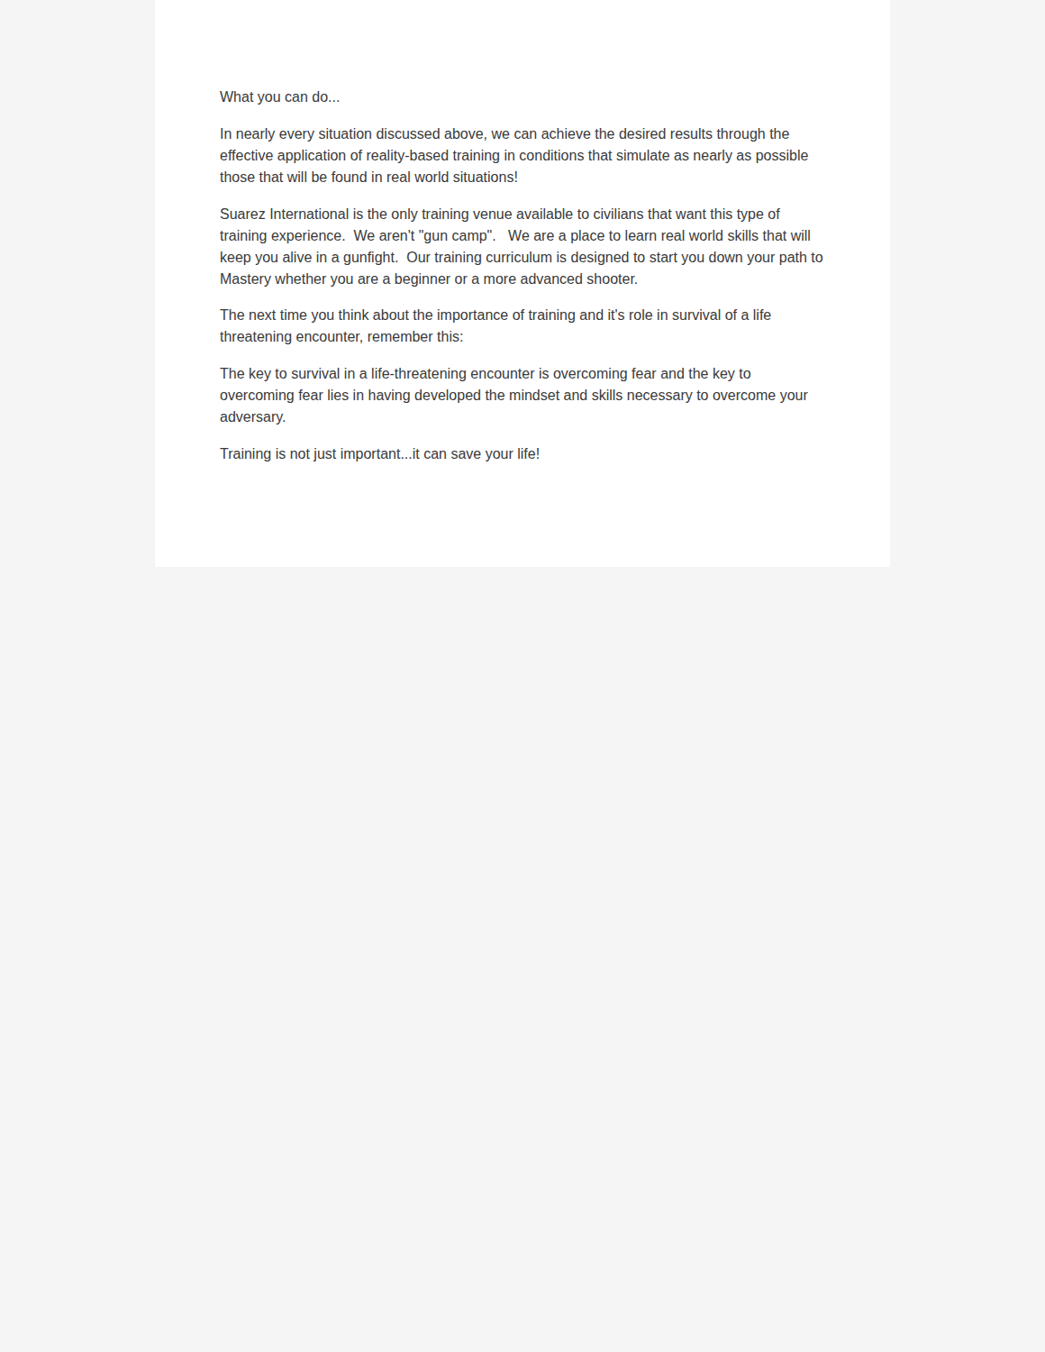What you can do...
In nearly every situation discussed above, we can achieve the desired results through the effective application of reality-based training in conditions that simulate as nearly as possible those that will be found in real world situations!
Suarez International is the only training venue available to civilians that want this type of training experience. We aren't "gun camp". We are a place to learn real world skills that will keep you alive in a gunfight. Our training curriculum is designed to start you down your path to Mastery whether you are a beginner or a more advanced shooter.
The next time you think about the importance of training and it's role in survival of a life threatening encounter, remember this:
The key to survival in a life-threatening encounter is overcoming fear and the key to overcoming fear lies in having developed the mindset and skills necessary to overcome your adversary.
Training is not just important...it can save your life!